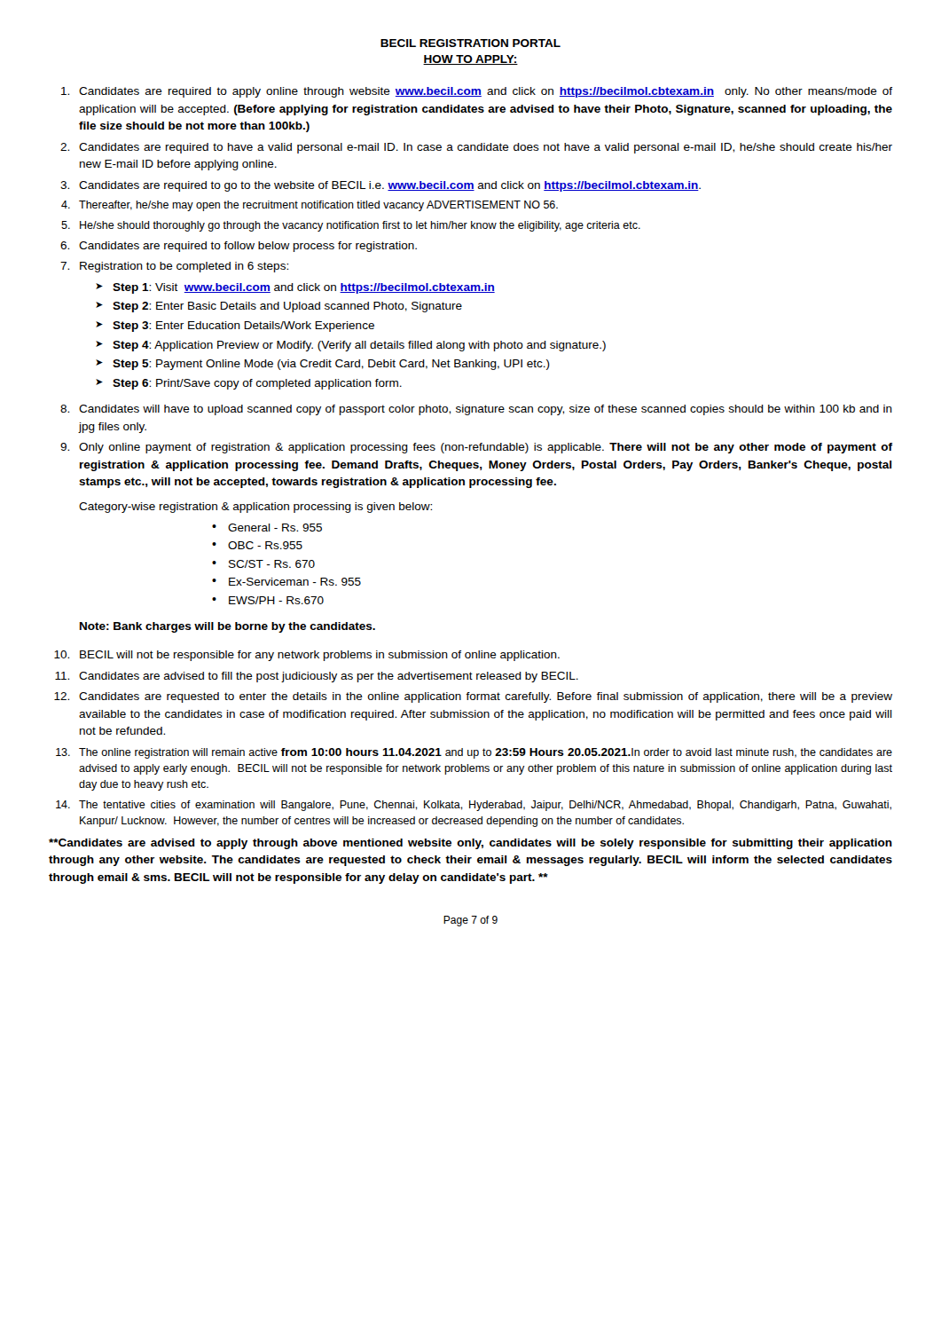BECIL REGISTRATION PORTAL
HOW TO APPLY:
Candidates are required to apply online through website www.becil.com and click on https://becilmol.cbtexam.in only. No other means/mode of application will be accepted. (Before applying for registration candidates are advised to have their Photo, Signature, scanned for uploading, the file size should be not more than 100kb.)
Candidates are required to have a valid personal e-mail ID. In case a candidate does not have a valid personal e-mail ID, he/she should create his/her new E-mail ID before applying online.
Candidates are required to go to the website of BECIL i.e. www.becil.com and click on https://becilmol.cbtexam.in.
Thereafter, he/she may open the recruitment notification titled vacancy ADVERTISEMENT NO 56.
He/she should thoroughly go through the vacancy notification first to let him/her know the eligibility, age criteria etc.
Candidates are required to follow below process for registration.
Registration to be completed in 6 steps:
Step 1: Visit www.becil.com and click on https://becilmol.cbtexam.in
Step 2: Enter Basic Details and Upload scanned Photo, Signature
Step 3: Enter Education Details/Work Experience
Step 4: Application Preview or Modify. (Verify all details filled along with photo and signature.)
Step 5: Payment Online Mode (via Credit Card, Debit Card, Net Banking, UPI etc.)
Step 6: Print/Save copy of completed application form.
Candidates will have to upload scanned copy of passport color photo, signature scan copy, size of these scanned copies should be within 100 kb and in jpg files only.
Only online payment of registration & application processing fees (non-refundable) is applicable. There will not be any other mode of payment of registration & application processing fee. Demand Drafts, Cheques, Money Orders, Postal Orders, Pay Orders, Banker's Cheque, postal stamps etc., will not be accepted, towards registration & application processing fee.
Category-wise registration & application processing is given below:
General - Rs. 955
OBC - Rs.955
SC/ST - Rs. 670
Ex-Serviceman - Rs. 955
EWS/PH - Rs.670
Note: Bank charges will be borne by the candidates.
BECIL will not be responsible for any network problems in submission of online application.
Candidates are advised to fill the post judiciously as per the advertisement released by BECIL.
Candidates are requested to enter the details in the online application format carefully. Before final submission of application, there will be a preview available to the candidates in case of modification required. After submission of the application, no modification will be permitted and fees once paid will not be refunded.
The online registration will remain active from 10:00 hours 11.04.2021 and up to 23:59 Hours 20.05.2021. In order to avoid last minute rush, the candidates are advised to apply early enough. BECIL will not be responsible for network problems or any other problem of this nature in submission of online application during last day due to heavy rush etc.
The tentative cities of examination will Bangalore, Pune, Chennai, Kolkata, Hyderabad, Jaipur, Delhi/NCR, Ahmedabad, Bhopal, Chandigarh, Patna, Guwahati, Kanpur/ Lucknow. However, the number of centres will be increased or decreased depending on the number of candidates.
**Candidates are advised to apply through above mentioned website only, candidates will be solely responsible for submitting their application through any other website. The candidates are requested to check their email & messages regularly. BECIL will inform the selected candidates through email & sms. BECIL will not be responsible for any delay on candidate's part. **
Page 7 of 9